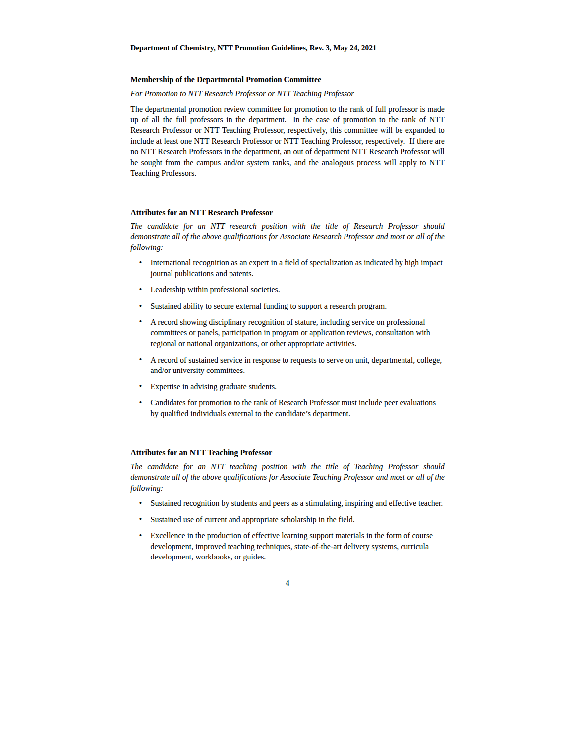Department of Chemistry, NTT Promotion Guidelines, Rev. 3, May 24, 2021
Membership of the Departmental Promotion Committee
For Promotion to NTT Research Professor or NTT Teaching Professor
The departmental promotion review committee for promotion to the rank of full professor is made up of all the full professors in the department. In the case of promotion to the rank of NTT Research Professor or NTT Teaching Professor, respectively, this committee will be expanded to include at least one NTT Research Professor or NTT Teaching Professor, respectively. If there are no NTT Research Professors in the department, an out of department NTT Research Professor will be sought from the campus and/or system ranks, and the analogous process will apply to NTT Teaching Professors.
Attributes for an NTT Research Professor
The candidate for an NTT research position with the title of Research Professor should demonstrate all of the above qualifications for Associate Research Professor and most or all of the following:
International recognition as an expert in a field of specialization as indicated by high impact journal publications and patents.
Leadership within professional societies.
Sustained ability to secure external funding to support a research program.
A record showing disciplinary recognition of stature, including service on professional committees or panels, participation in program or application reviews, consultation with regional or national organizations, or other appropriate activities.
A record of sustained service in response to requests to serve on unit, departmental, college, and/or university committees.
Expertise in advising graduate students.
Candidates for promotion to the rank of Research Professor must include peer evaluations by qualified individuals external to the candidate’s department.
Attributes for an NTT Teaching Professor
The candidate for an NTT teaching position with the title of Teaching Professor should demonstrate all of the above qualifications for Associate Teaching Professor and most or all of the following:
Sustained recognition by students and peers as a stimulating, inspiring and effective teacher.
Sustained use of current and appropriate scholarship in the field.
Excellence in the production of effective learning support materials in the form of course development, improved teaching techniques, state-of-the-art delivery systems, curricula development, workbooks, or guides.
4